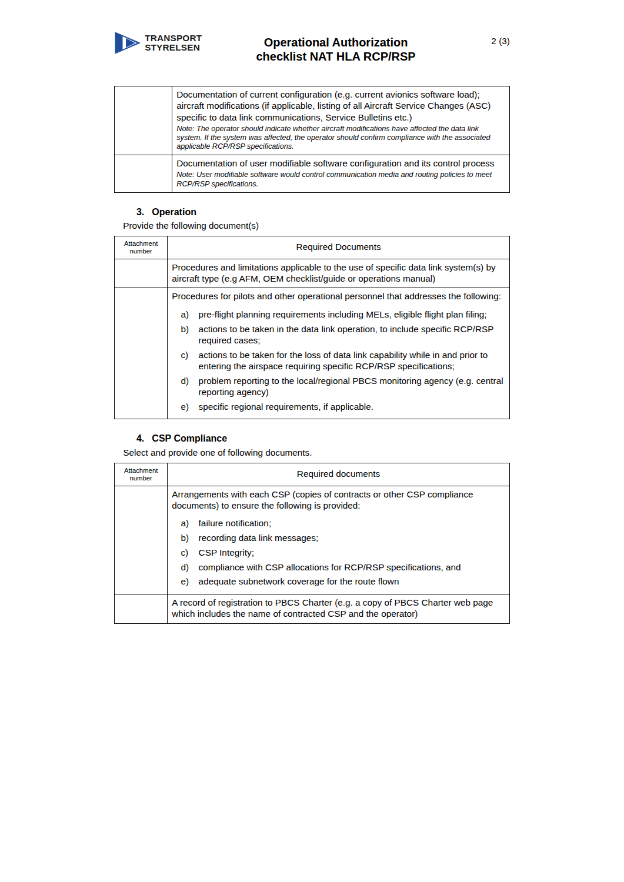TRANSPORT
STYRELSEN
Operational Authorization
checklist NAT HLA RCP/RSP
2 (3)
| | Documentation of current configuration (e.g. current avionics software load); aircraft modifications (if applicable, listing of all Aircraft Service Changes (ASC) specific to data link communications, Service Bulletins etc.) Note: The operator should indicate whether aircraft modifications have affected the data link system. If the system was affected, the operator should confirm compliance with the associated applicable RCP/RSP specifications. |
| | Documentation of user modifiable software configuration and its control process Note: User modifiable software would control communication media and routing policies to meet RCP/RSP specifications. |
3. Operation
Provide the following document(s)
| Attachment number | Required Documents |
| --- | --- |
| | Procedures and limitations applicable to the use of specific data link system(s) by aircraft type (e.g AFM, OEM checklist/guide or operations manual) |
| | Procedures for pilots and other operational personnel that addresses the following: a) pre-flight planning requirements including MELs, eligible flight plan filing; b) actions to be taken in the data link operation, to include specific RCP/RSP required cases; c) actions to be taken for the loss of data link capability while in and prior to entering the airspace requiring specific RCP/RSP specifications; d) problem reporting to the local/regional PBCS monitoring agency (e.g. central reporting agency) e) specific regional requirements, if applicable. |
4. CSP Compliance
Select and provide one of following documents.
| Attachment number | Required documents |
| --- | --- |
| | Arrangements with each CSP (copies of contracts or other CSP compliance documents) to ensure the following is provided: a) failure notification; b) recording data link messages; c) CSP Integrity; d) compliance with CSP allocations for RCP/RSP specifications, and e) adequate subnetwork coverage for the route flown |
| | A record of registration to PBCS Charter (e.g. a copy of PBCS Charter web page which includes the name of contracted CSP and the operator) |